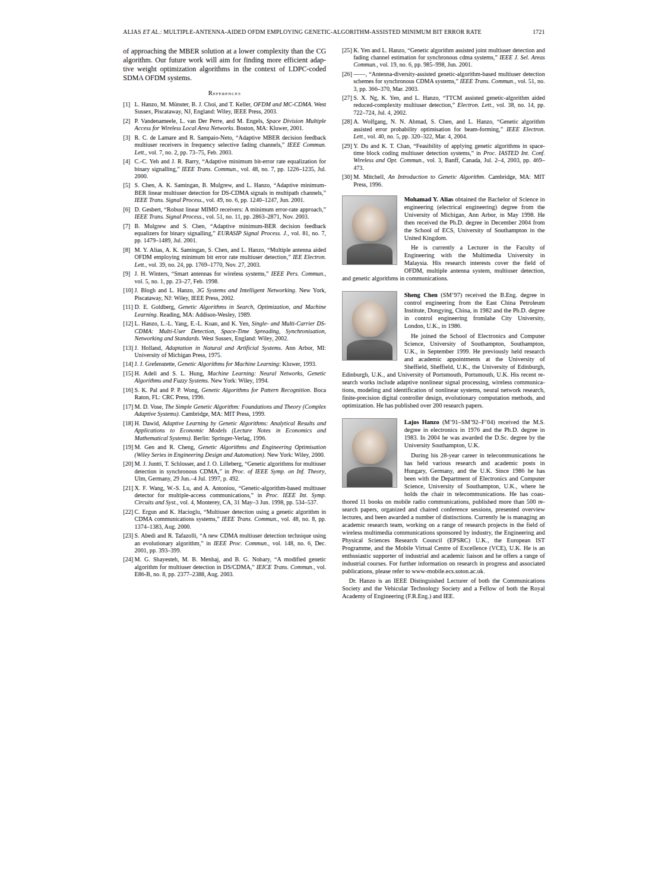ALIAS et al.: MULTIPLE-ANTENNA-AIDED OFDM EMPLOYING GENETIC-ALGORITHM-ASSISTED MINIMUM BIT ERROR RATE
1721
of approaching the MBER solution at a lower complexity than the CG algorithm. Our future work will aim for finding more efficient adaptive weight optimization algorithms in the context of LDPC-coded SDMA OFDM systems.
References
[1] L. Hanzo, M. Münster, B. J. Choi, and T. Keller, OFDM and MC-CDMA. West Sussex, Piscataway, NJ, England: Wiley, IEEE Press, 2003.
[2] P. Vandenameele, L. van Der Perre, and M. Engels, Space Division Multiple Access for Wireless Local Area Networks. Boston, MA: Kluwer, 2001.
[3] R. C. de Lamare and R. Sampaio-Neto, “Adaptive MBER decision feedback multiuser receivers in frequency selective fading channels,” IEEE Commun. Lett., vol. 7, no. 2, pp. 73–75, Feb. 2003.
[4] C.-C. Yeh and J. R. Barry, “Adaptive minimum bit-error rate equalization for binary signalling,” IEEE Trans. Commun., vol. 48, no. 7, pp. 1226–1235, Jul. 2000.
[5] S. Chen, A. K. Samingan, B. Mulgrew, and L. Hanzo, “Adaptive minimum-BER linear multiuser detection for DS-CDMA signals in multipath channels,” IEEE Trans. Signal Process., vol. 49, no. 6, pp. 1240–1247, Jun. 2001.
[6] D. Gesbert, “Robust linear MIMO receivers: A minimum error-rate approach,” IEEE Trans. Signal Process., vol. 51, no. 11, pp. 2863–2871, Nov. 2003.
[7] B. Mulgrew and S. Chen, “Adaptive minimum-BER decision feedback equalizers for binary signalling,” EURASIP Signal Process. J., vol. 81, no. 7, pp. 1479–1489, Jul. 2001.
[8] M. Y. Alias, A. K. Samingan, S. Chen, and L. Hanzo, “Multiple antenna aided OFDM employing minimum bit error rate multiuser detection,” IEE Electron. Lett., vol. 39, no. 24, pp. 1769–1770, Nov. 27, 2003.
[9] J. H. Winters, “Smart antennas for wireless systems,” IEEE Pers. Commun., vol. 5, no. 1, pp. 23–27, Feb. 1998.
[10] J. Blogh and L. Hanzo, 3G Systems and Intelligent Networking. New York, Piscataway, NJ: Wiley, IEEE Press, 2002.
[11] D. E. Goldberg, Genetic Algorithms in Search, Optimization, and Machine Learning. Reading, MA: Addison-Wesley, 1989.
[12] L. Hanzo, L.-L. Yang, E.-L. Kuan, and K. Yen, Single- and Multi-Carrier DS-CDMA: Multi-User Detection, Space-Time Spreading, Synchronisation, Networking and Standards. West Sussex, England: Wiley, 2002.
[13] J. Holland, Adaptation in Natural and Artificial Systems. Ann Arbor, MI: University of Michigan Press, 1975.
[14] J. J. Grefenstette, Genetic Algorithms for Machine Learning: Kluwer, 1993.
[15] H. Adeli and S. L. Hung, Machine Learning: Neural Networks, Genetic Algorithms and Fuzzy Systems. New York: Wiley, 1994.
[16] S. K. Pal and P. P. Wong, Genetic Algorithms for Pattern Recognition. Boca Raton, FL: CRC Press, 1996.
[17] M. D. Vose, The Simple Genetic Algorithm: Foundations and Theory (Complex Adaptive Systems). Cambridge, MA: MIT Press, 1999.
[18] H. Dawid, Adaptive Learning by Genetic Algorithms: Analytical Results and Applications to Economic Models (Lecture Notes in Economics and Mathematical Systems). Berlin: Springer-Verlag, 1996.
[19] M. Gen and R. Cheng, Genetic Algorithms and Engineering Optimisation (Wiley Series in Engineering Design and Automation). New York: Wiley, 2000.
[20] M. J. Juntti, T. Schlosser, and J. O. Lilleberg, “Genetic algorithms for multiuser detection in synchronous CDMA,” in Proc. of IEEE Symp. on Inf. Theory, Ulm, Germany, 29 Jun.–4 Jul. 1997, p. 492.
[21] X. F. Wang, W.-S. Lu, and A. Antoniou, “Genetic-algorithm-based multiuser detector for multiple-access communications,” in Proc. IEEE Int. Symp. Circuits and Syst., vol. 4, Monterey, CA, 31 May–3 Jun. 1998, pp. 534–537.
[22] C. Ergun and K. Hacioglu, “Multiuser detection using a genetic algorithm in CDMA communications systems,” IEEE Trans. Commun., vol. 48, no. 8, pp. 1374–1383, Aug. 2000.
[23] S. Abedi and R. Tafazolli, “A new CDMA multiuser detection technique using an evolutionary algorithm,” in IEEE Proc. Commun., vol. 148, no. 6, Dec. 2001, pp. 393–399.
[24] M. G. Shayesteh, M. B. Menhaj, and B. G. Nobary, “A modified genetic algorithm for multiuser detection in DS/CDMA,” IEICE Trans. Commun., vol. E86-B, no. 8, pp. 2377–2388, Aug. 2003.
[25] K. Yen and L. Hanzo, “Genetic algorithm assisted joint multiuser detection and fading channel estimation for synchronous cdma systems,” IEEE J. Sel. Areas Commun., vol. 19, no. 6, pp. 985–998, Jun. 2001.
[26]——, “Antenna-diversity-assisted genetic-algorithm-based multiuser detection schemes for synchronous CDMA systems,” IEEE Trans. Commun., vol. 51, no. 3, pp. 366–370, Mar. 2003.
[27] S. X. Ng, K. Yen, and L. Hanzo, “TTCM assisted genetic-algorithm aided reduced-complexity multiuser detection,” Electron. Lett., vol. 38, no. 14, pp. 722–724, Jul. 4, 2002.
[28] A. Wolfgang, N. N. Ahmad, S. Chen, and L. Hanzo, “Genetic algorithm assisted error probability optimisation for beam-forming,” IEEE Electron. Lett., vol. 40, no. 5, pp. 320–322, Mar. 4, 2004.
[29] Y. Du and K. T. Chan, “Feasibility of applying genetic algorithms in space-time block coding multiuser detection systems,” in Proc. IASTED Int. Conf. Wireless and Opt. Commun., vol. 3, Banff, Canada, Jul. 2–4, 2003, pp. 469–473.
[30] M. Mitchell, An Introduction to Genetic Algorithm. Cambridge, MA: MIT Press, 1996.
Mohamad Y. Alias obtained the Bachelor of Science in engineering (electrical engineering) degree from the University of Michigan, Ann Arbor, in May 1998. He then received the Ph.D. degree in December 2004 from the School of ECS, University of Southampton in the United Kingdom.
He is currently a Lecturer in the Faculty of Engineering with the Multimedia University in Malaysia. His research interests cover the field of OFDM, multiple antenna system, multiuser detection, and genetic algorithms in communications.
Sheng Chen (SM’97) received the B.Eng. degree in control engineering from the East China Petroleum Institute, Dongying, China, in 1982 and the Ph.D. degree in control engineering fromlahe City University, London, U.K., in 1986.
He joined the School of Electronics and Computer Science, University of Southampton, Southampton, U.K., in September 1999. He previously held research and academic appointments at the University of Sheffield, Sheffield, U.K., the University of Edinburgh, Edinburgh, U.K., and University of Portsmouth, Portsmouth, U.K. His recent research works include adaptive nonlinear signal processing, wireless communications, modeling and identification of nonlinear systems, neural network research, finite-precision digital controller design, evolutionary computation methods, and optimization. He has published over 200 research papers.
Lajos Hanzo (M’91–SM’92–F’04) received the M.S. degree in electronics in 1976 and the Ph.D. degree in 1983. In 2004 he was awarded the D.Sc. degree by the University Southampton, U.K.
During his 28-year career in telecommunications he has held various research and academic posts in Hungary, Germany, and the U.K. Since 1986 he has been with the Department of Electronics and Computer Science, University of Southampton, U.K., where he holds the chair in telecommunications. He has coauthored 11 books on mobile radio communications, published more than 500 research papers, organized and chaired conference sessions, presented overview lectures, and been awarded a number of distinctions. Currently he is managing an academic research team, working on a range of research projects in the field of wireless multimedia communications sponsored by industry, the Engineering and Physical Sciences Research Council (EPSRC) U.K., the European IST Programme, and the Mobile Virtual Centre of Excellence (VCE), U.K. He is an enthusiastic supporter of industrial and academic liaison and he offers a range of industrial courses. For further information on research in progress and associated publications, please refer to www-mobile.ecs.soton.ac.uk.
Dr. Hanzo is an IEEE Distinguished Lecturer of both the Communications Society and the Vehicular Technology Society and a Fellow of both the Royal Academy of Engineering (F.R.Eng.) and IEE.